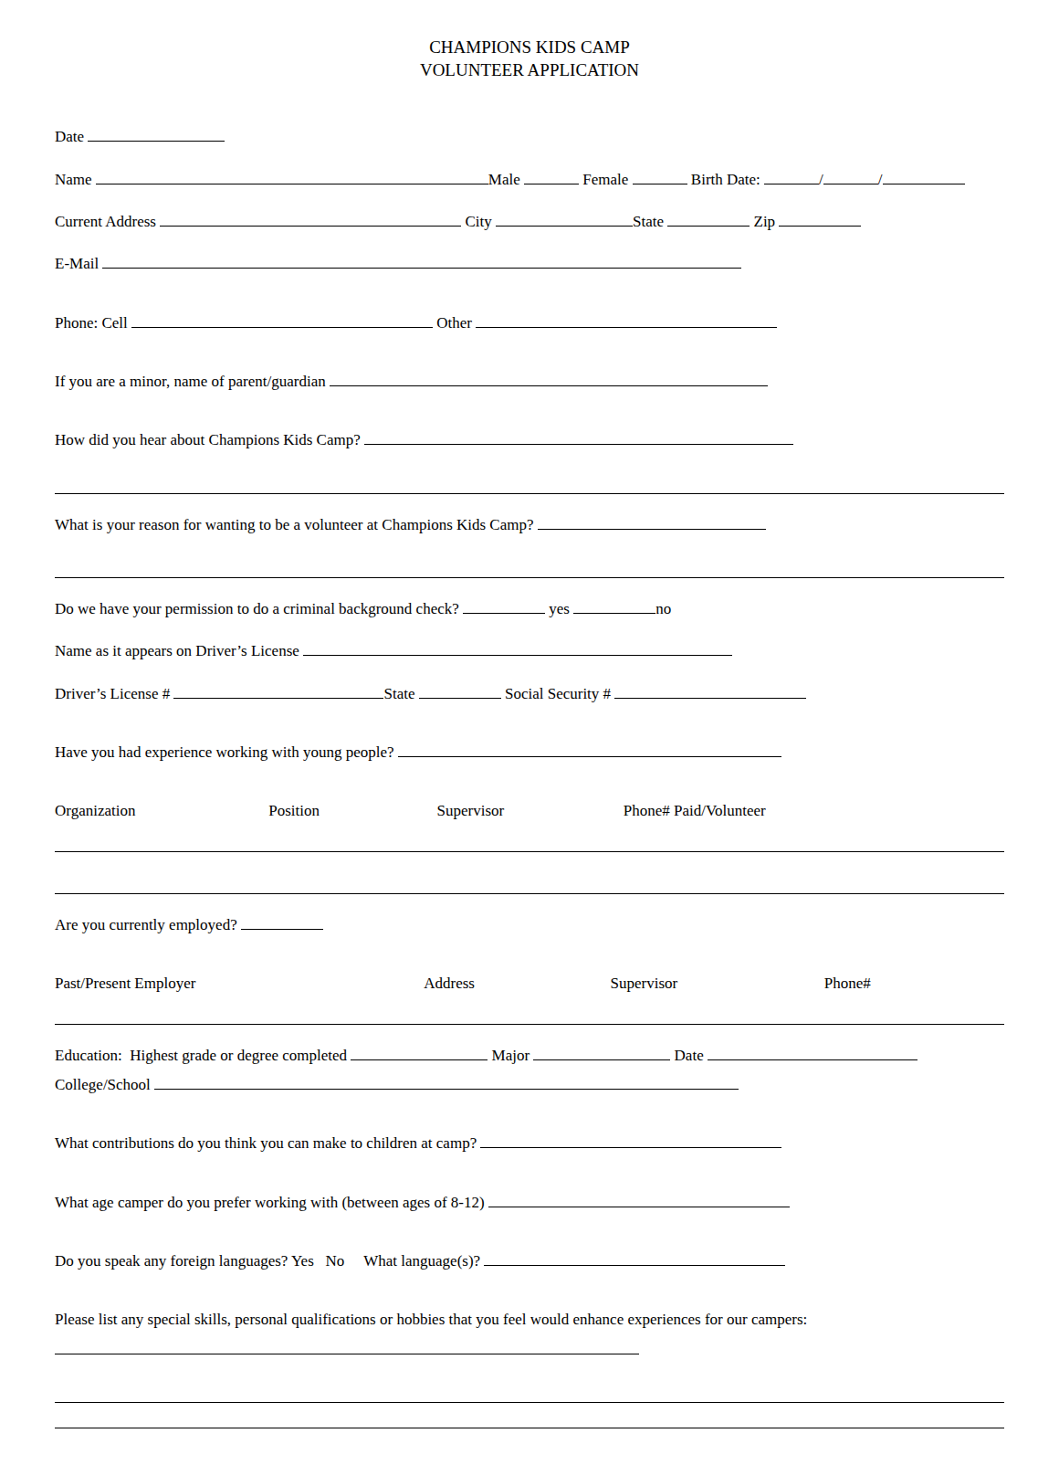CHAMPIONS KIDS CAMP
VOLUNTEER APPLICATION
Date
Name Male Female Birth Date: / /
Current Address City State Zip
E-Mail
Phone: Cell Other
If you are a minor, name of parent/guardian
How did you hear about Champions Kids Camp?
What is your reason for wanting to be a volunteer at Champions Kids Camp?
Do we have your permission to do a criminal background check? yes no
Name as it appears on Driver’s License
Driver’s License # State Social Security #
Have you had experience working with young people?
Organization Position Supervisor Phone# Paid/Volunteer
Are you currently employed?
Past/Present Employer Address Supervisor Phone#
Education: Highest grade or degree completed Major Date
College/School
What contributions do you think you can make to children at camp?
What age camper do you prefer working with (between ages of 8-12)
Do you speak any foreign languages? Yes No What language(s)?
Please list any special skills, personal qualifications or hobbies that you feel would enhance experiences for our campers: